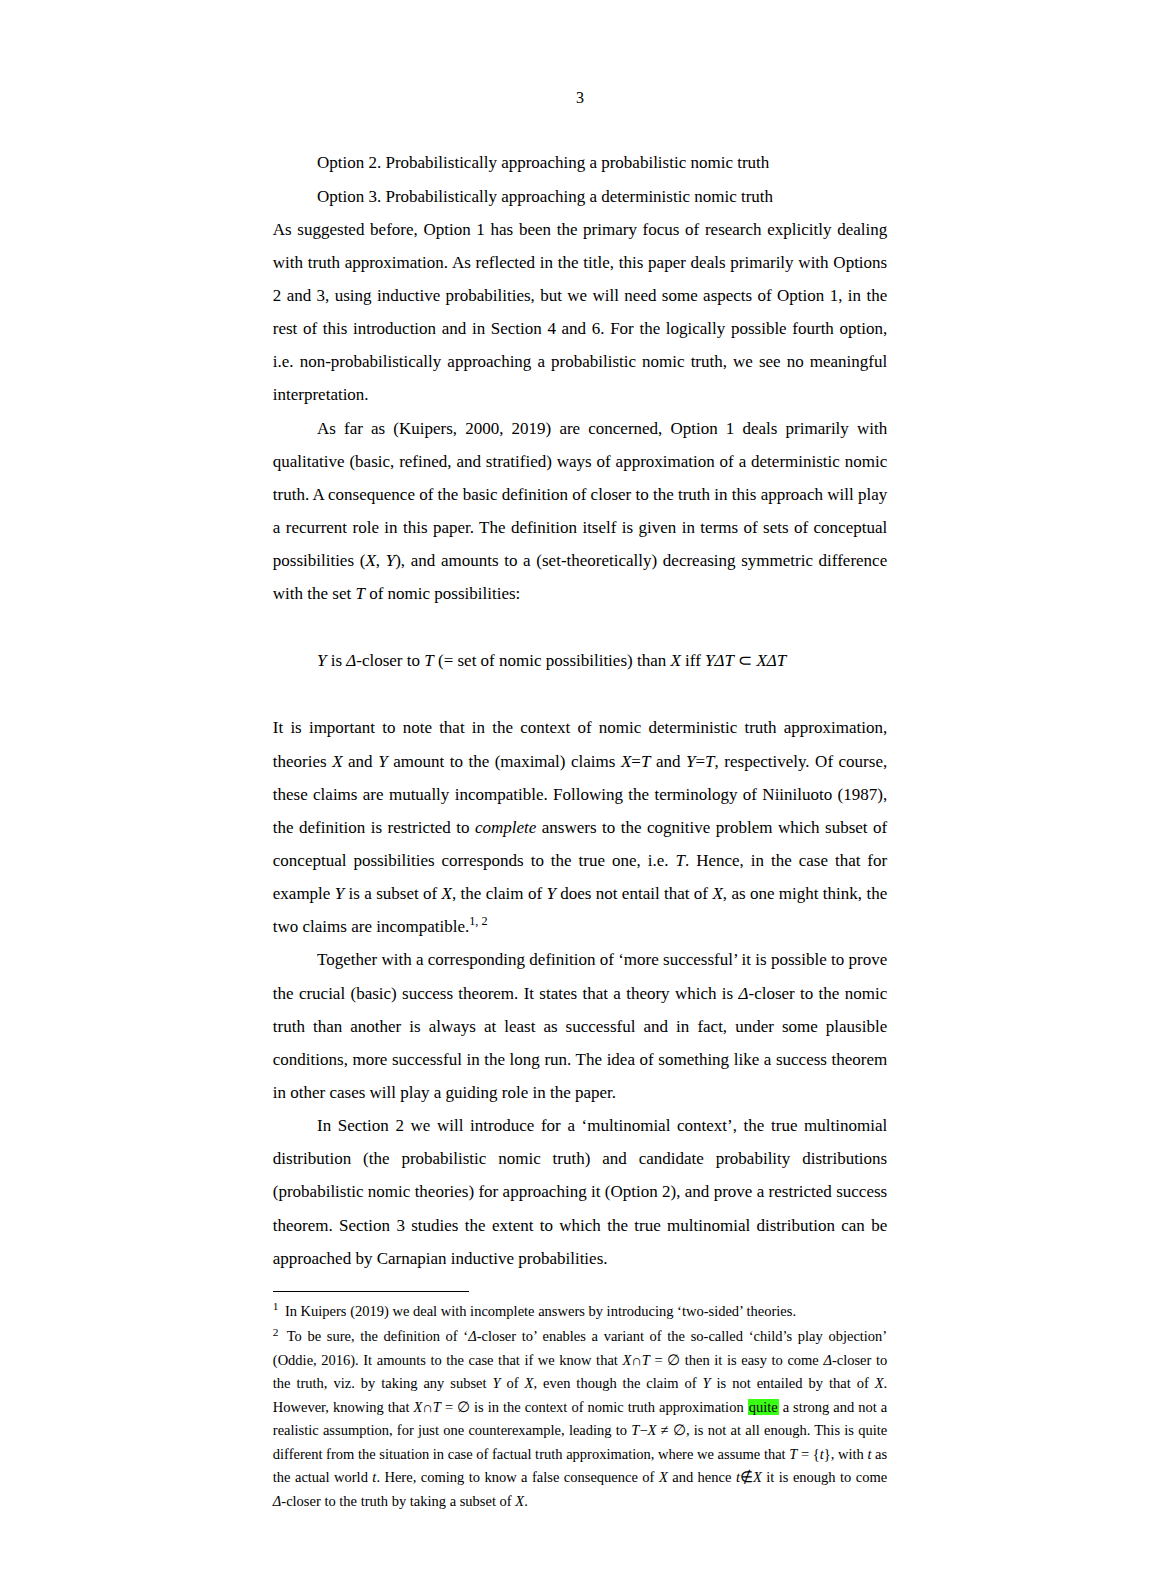3
Option 2. Probabilistically approaching a probabilistic nomic truth
Option 3. Probabilistically approaching a deterministic nomic truth
As suggested before, Option 1 has been the primary focus of research explicitly dealing with truth approximation. As reflected in the title, this paper deals primarily with Options 2 and 3, using inductive probabilities, but we will need some aspects of Option 1, in the rest of this introduction and in Section 4 and 6. For the logically possible fourth option, i.e. non-probabilistically approaching a probabilistic nomic truth, we see no meaningful interpretation.
As far as (Kuipers, 2000, 2019) are concerned, Option 1 deals primarily with qualitative (basic, refined, and stratified) ways of approximation of a deterministic nomic truth. A consequence of the basic definition of closer to the truth in this approach will play a recurrent role in this paper. The definition itself is given in terms of sets of conceptual possibilities (X, Y), and amounts to a (set-theoretically) decreasing symmetric difference with the set T of nomic possibilities:
Y is Δ-closer to T (= set of nomic possibilities) than X iff YΔT ⊂ XΔT
It is important to note that in the context of nomic deterministic truth approximation, theories X and Y amount to the (maximal) claims X=T and Y=T, respectively. Of course, these claims are mutually incompatible. Following the terminology of Niiniluoto (1987), the definition is restricted to complete answers to the cognitive problem which subset of conceptual possibilities corresponds to the true one, i.e. T. Hence, in the case that for example Y is a subset of X, the claim of Y does not entail that of X, as one might think, the two claims are incompatible.1, 2
Together with a corresponding definition of ‘more successful’ it is possible to prove the crucial (basic) success theorem. It states that a theory which is Δ-closer to the nomic truth than another is always at least as successful and in fact, under some plausible conditions, more successful in the long run. The idea of something like a success theorem in other cases will play a guiding role in the paper.
In Section 2 we will introduce for a ‘multinomial context’, the true multinomial distribution (the probabilistic nomic truth) and candidate probability distributions (probabilistic nomic theories) for approaching it (Option 2), and prove a restricted success theorem. Section 3 studies the extent to which the true multinomial distribution can be approached by Carnapian inductive probabilities.
1 In Kuipers (2019) we deal with incomplete answers by introducing ‘two-sided’ theories.
2 To be sure, the definition of ‘Δ-closer to’ enables a variant of the so-called ‘child’s play objection’ (Oddie, 2016). It amounts to the case that if we know that X∩T = ∅ then it is easy to come Δ-closer to the truth, viz. by taking any subset Y of X, even though the claim of Y is not entailed by that of X. However, knowing that X∩T = ∅ is in the context of nomic truth approximation quite a strong and not a realistic assumption, for just one counterexample, leading to T−X ≠ ∅, is not at all enough. This is quite different from the situation in case of factual truth approximation, where we assume that T = {t}, with t as the actual world t. Here, coming to know a false consequence of X and hence t∉X it is enough to come Δ-closer to the truth by taking a subset of X.